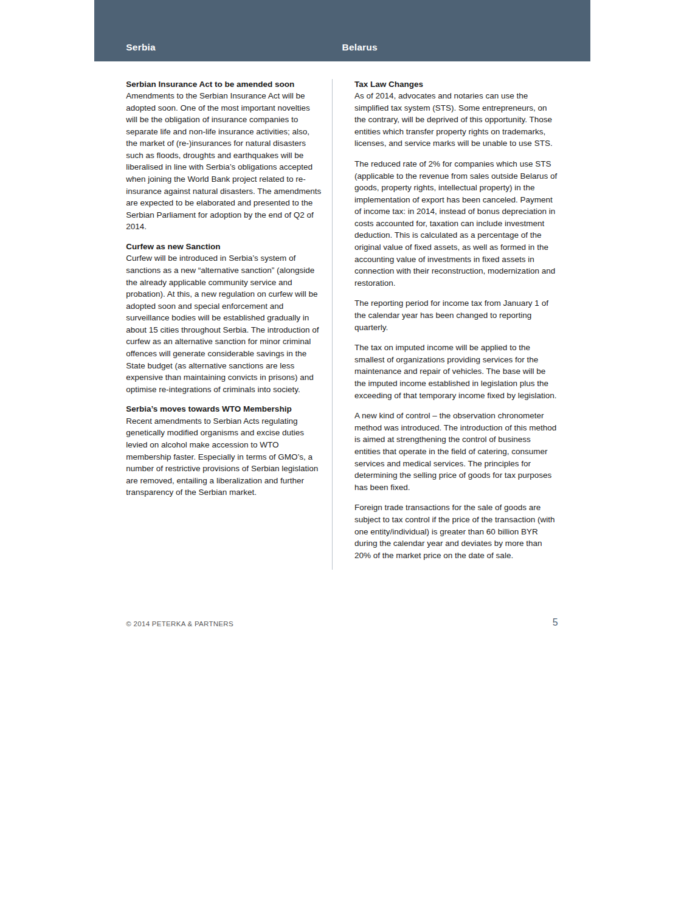Serbia
Belarus
Serbian Insurance Act to be amended soon
Amendments to the Serbian Insurance Act will be adopted soon. One of the most important novelties will be the obligation of insurance companies to separate life and non-life insurance activities; also, the market of (re-)insurances for natural disasters such as floods, droughts and earthquakes will be liberalised in line with Serbia’s obligations accepted when joining the World Bank project related to re-insurance against natural disasters. The amendments are expected to be elaborated and presented to the Serbian Parliament for adoption by the end of Q2 of 2014.
Curfew as new Sanction
Curfew will be introduced in Serbia’s system of sanctions as a new “alternative sanction” (alongside the already applicable community service and probation). At this, a new regulation on curfew will be adopted soon and special enforcement and surveillance bodies will be established gradually in about 15 cities throughout Serbia. The introduction of curfew as an alternative sanction for minor criminal offences will generate considerable savings in the State budget (as alternative sanctions are less expensive than maintaining convicts in prisons) and optimise re-integrations of criminals into society.
Serbia’s moves towards WTO Membership
Recent amendments to Serbian Acts regulating genetically modified organisms and excise duties levied on alcohol make accession to WTO membership faster. Especially in terms of GMO’s, a number of restrictive provisions of Serbian legislation are removed, entailing a liberalization and further transparency of the Serbian market.
Tax Law Changes
As of 2014, advocates and notaries can use the simplified tax system (STS). Some entrepreneurs, on the contrary, will be deprived of this opportunity. Those entities which transfer property rights on trademarks, licenses, and service marks will be unable to use STS.
The reduced rate of 2% for companies which use STS (applicable to the revenue from sales outside Belarus of goods, property rights, intellectual property) in the implementation of export has been canceled. Payment of income tax: in 2014, instead of bonus depreciation in costs accounted for, taxation can include investment deduction. This is calculated as a percentage of the original value of fixed assets, as well as formed in the accounting value of investments in fixed assets in connection with their reconstruction, modernization and restoration.
The reporting period for income tax from January 1 of the calendar year has been changed to reporting quarterly.
The tax on imputed income will be applied to the smallest of organizations providing services for the maintenance and repair of vehicles. The base will be the imputed income established in legislation plus the exceeding of that temporary income fixed by legislation.
A new kind of control – the observation chronometer method was introduced. The introduction of this method is aimed at strengthening the control of business entities that operate in the field of catering, consumer services and medical services. The principles for determining the selling price of goods for tax purposes has been fixed.
Foreign trade transactions for the sale of goods are subject to tax control if the price of the transaction (with one entity/individual) is greater than 60 billion BYR during the calendar year and deviates by more than 20% of the market price on the date of sale.
© 2014 PETERKA & PARTNERS
5